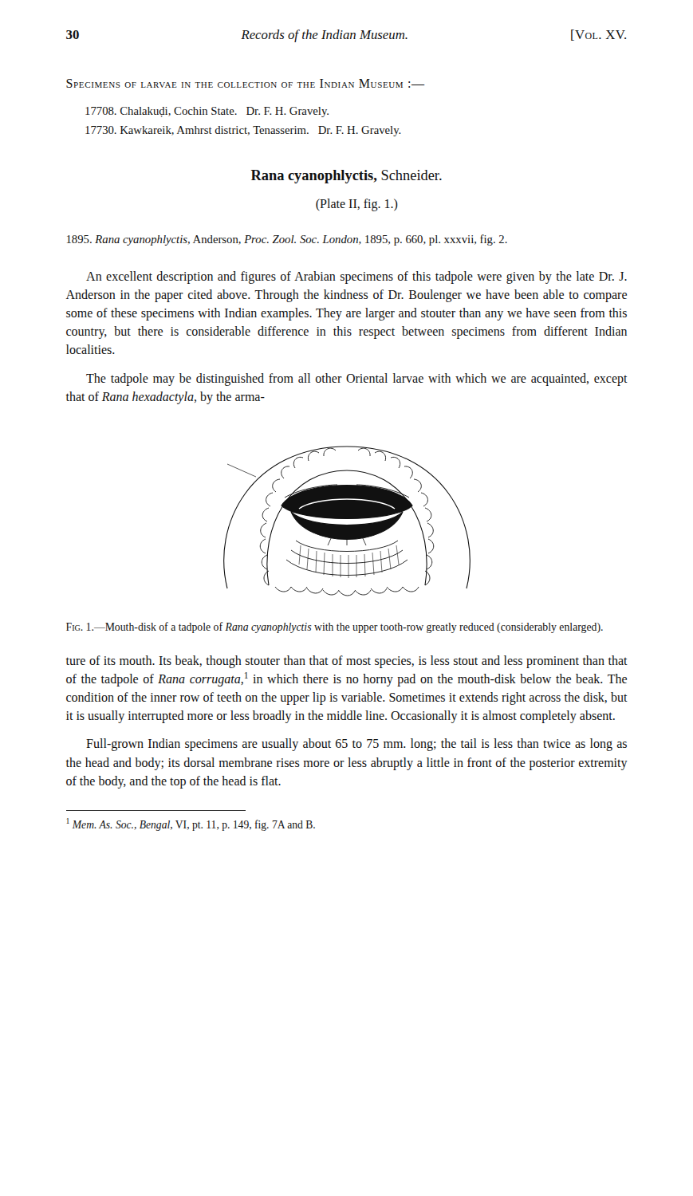30 Records of the Indian Museum. [Vol. XV.
Specimens of larvae in the collection of the Indian Museum :—
17708. Chalakuḍi, Cochin State. Dr. F. H. Gravely.
17730. Kawkareik, Amhrst district, Tenasserim. Dr. F. H. Gravely.
Rana cyanophlyctis, Schneider.
(Plate II, fig. 1.)
1895. Rana cyanophlyctis, Anderson, Proc. Zool. Soc. London, 1895, p. 660, pl. xxxvii, fig. 2.
An excellent description and figures of Arabian specimens of this tadpole were given by the late Dr. J. Anderson in the paper cited above. Through the kindness of Dr. Boulenger we have been able to compare some of these specimens with Indian examples. They are larger and stouter than any we have seen from this country, but there is considerable difference in this respect between specimens from different Indian localities.
The tadpole may be distinguished from all other Oriental larvae with which we are acquainted, except that of Rana hexadactyla, by the arma-
Fig. 1.—Mouth-disk of a tadpole of Rana cyanophlyctis with the upper tooth-row greatly reduced (considerably enlarged).
ture of its mouth. Its beak, though stouter than that of most species, is less stout and less prominent than that of the tadpole of Rana corrugata,1 in which there is no horny pad on the mouth-disk below the beak. The condition of the inner row of teeth on the upper lip is variable. Sometimes it extends right across the disk, but it is usually interrupted more or less broadly in the middle line. Occasionally it is almost completely absent.
Full-grown Indian specimens are usually about 65 to 75 mm. long; the tail is less than twice as long as the head and body; its dorsal membrane rises more or less abruptly a little in front of the posterior extremity of the body, and the top of the head is flat.
1 Mem. As. Soc., Bengal, VI, pt. 11, p. 149, fig. 7A and B.